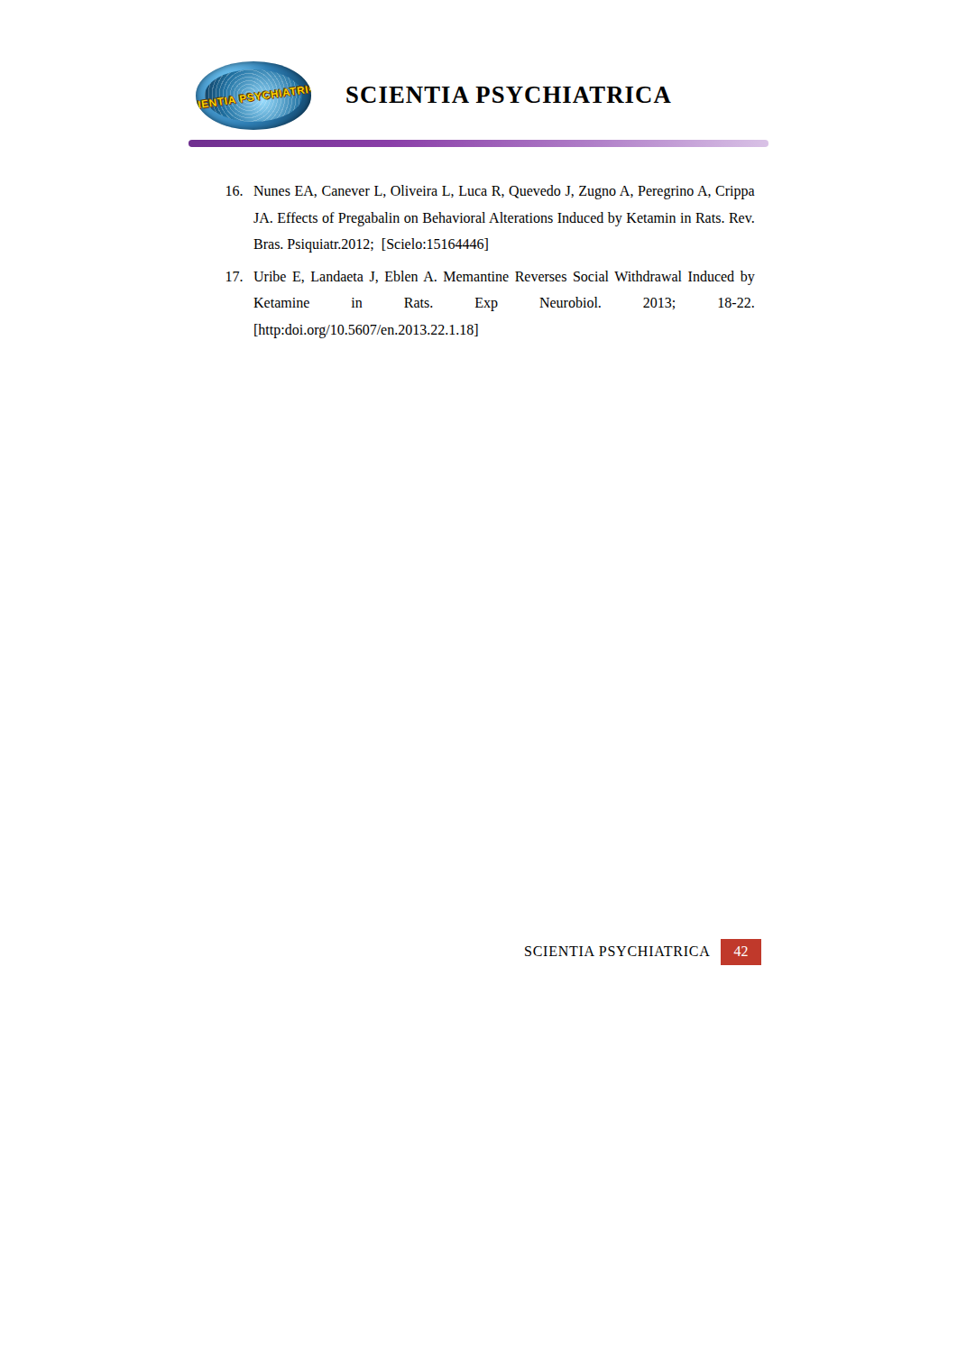SCIENTIA PSYCHIATRICA
SCIENTIA PSYCHIATRICA
Nunes EA, Canever L, Oliveira L, Luca R, Quevedo J, Zugno A, Peregrino A, Crippa JA. Effects of Pregabalin on Behavioral Alterations Induced by Ketamin in Rats. Rev. Bras. Psiquiatr.2012; [Scielo:15164446]
Uribe E, Landaeta J, Eblen A. Memantine Reverses Social Withdrawal Induced by Ketamine in Rats. Exp Neurobiol. 2013; 18-22. [http:doi.org/10.5607/en.2013.22.1.18]
SCIENTIA PSYCHIATRICA 42